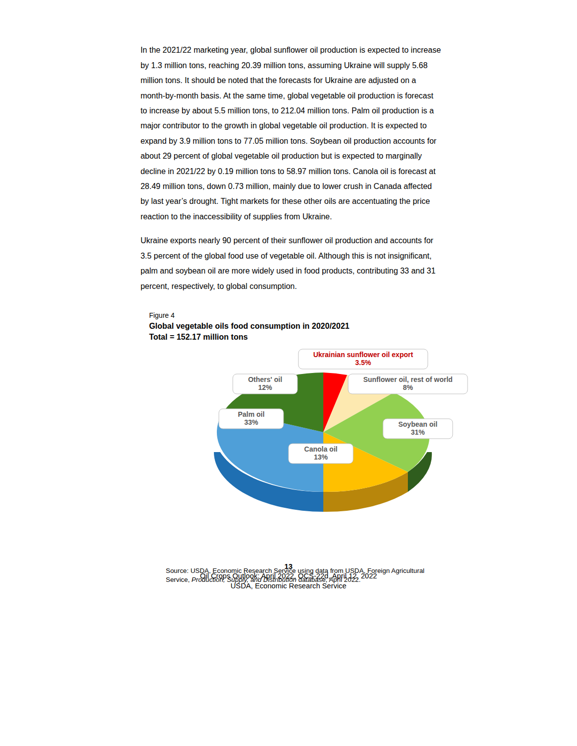In the 2021/22 marketing year, global sunflower oil production is expected to increase by 1.3 million tons, reaching 20.39 million tons, assuming Ukraine will supply 5.68 million tons. It should be noted that the forecasts for Ukraine are adjusted on a month-by-month basis. At the same time, global vegetable oil production is forecast to increase by about 5.5 million tons, to 212.04 million tons. Palm oil production is a major contributor to the growth in global vegetable oil production. It is expected to expand by 3.9 million tons to 77.05 million tons. Soybean oil production accounts for about 29 percent of global vegetable oil production but is expected to marginally decline in 2021/22 by 0.19 million tons to 58.97 million tons. Canola oil is forecast at 28.49 million tons, down 0.73 million, mainly due to lower crush in Canada affected by last year’s drought. Tight markets for these other oils are accentuating the price reaction to the inaccessibility of supplies from Ukraine.
Ukraine exports nearly 90 percent of their sunflower oil production and accounts for 3.5 percent of the global food use of vegetable oil. Although this is not insignificant, palm and soybean oil are more widely used in food products, contributing 33 and 31 percent, respectively, to global consumption.
Figure 4
Global vegetable oils food consumption in 2020/2021
Total = 152.17 million tons
Ukrainian sunflower oil export 3.5% Sunflower oil, rest of world 8% Others' oil 12% Palm oil 33% Soybean oil 31% Canola oil 13%
Source: USDA, Economic Research Service using data from USDA, Foreign Agricultural Service, Production, Supply, and Distribution database, April 2022.
13
Oil Crops Outlook: April 2022, OCS-22d, April 12, 2022
USDA, Economic Research Service